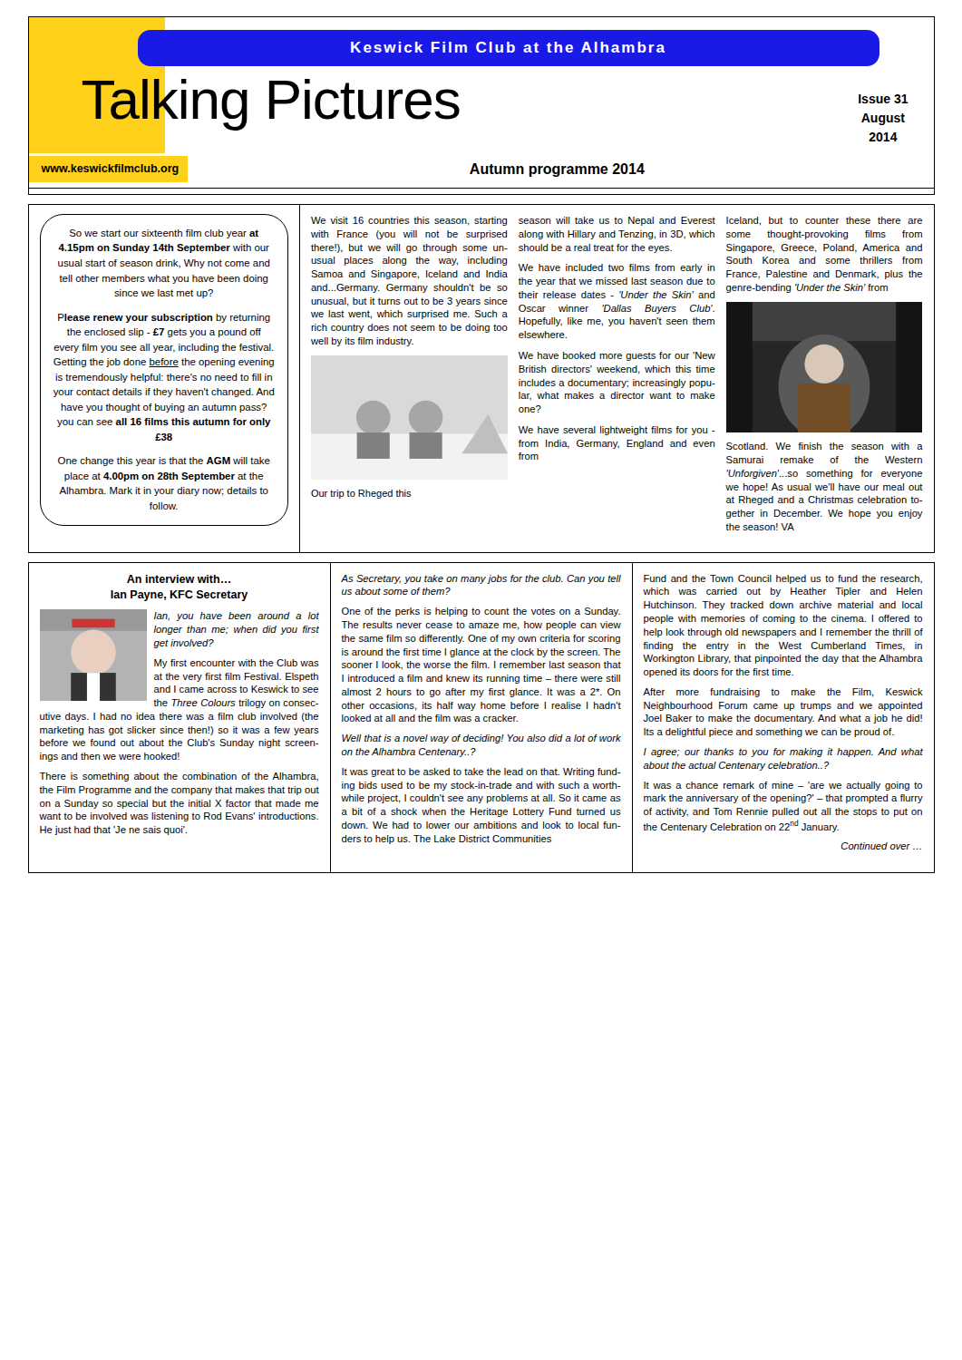Keswick Film Club at the Alhambra
Talking Pictures
Issue 31
August
2014
www.keswickfilmclub.org
Autumn programme 2014
So we start our sixteenth film club year at 4.15pm on Sunday 14th September with our usual start of season drink, Why not come and tell other members what you have been doing since we last met up?
Please renew your subscription by returning the enclosed slip - £7 gets you a pound off every film you see all year, including the festival. Getting the job done before the opening evening is tremendously helpful: there's no need to fill in your contact details if they haven't changed. And have you thought of buying an autumn pass? you can see all 16 films this autumn for only £38
One change this year is that the AGM will take place at 4.00pm on 28th September at the Alhambra. Mark it in your diary now; details to follow.
We visit 16 countries this season, starting with France (you will not be surprised there!), but we will go through some unusual places along the way, including Samoa and Singapore, Iceland and India and...Germany. Germany shouldn't be so unusual, but it turns out to be 3 years since we last went, which surprised me. Such a rich country does not seem to be doing too well by its film industry.
Our trip to Rheged this
season will take us to Nepal and Everest along with Hillary and Tenzing, in 3D, which should be a real treat for the eyes.
We have included two films from early in the year that we missed last season due to their release dates - 'Under the Skin' and Oscar winner 'Dallas Buyers Club'. Hopefully, like me, you haven't seen them elsewhere.
We have booked more guests for our 'New British directors' weekend, which this time includes a documentary; increasingly popular, what makes a director want to make one?
We have several lightweight films for you - from India, Germany, England and even from
Iceland, but to counter these there are some thought-provoking films from Singapore, Greece, Poland, America and South Korea and some thrillers from France, Palestine and Denmark, plus the genre-bending 'Under the Skin' from
Scotland. We finish the season with a Samurai remake of the Western 'Unforgiven'...so something for everyone we hope! As usual we'll have our meal out at Rheged and a Christmas celebration together in December. We hope you enjoy the season! VA
An interview with…
Ian Payne, KFC Secretary
Ian, you have been around a lot longer than me; when did you first get involved?
My first encounter with the Club was at the very first film Festival. Elspeth and I came across to Keswick to see the Three Colours trilogy on consecutive days. I had no idea there was a film club involved (the marketing has got slicker since then!) so it was a few years before we found out about the Club's Sunday night screenings and then we were hooked!
There is something about the combination of the Alhambra, the Film Programme and the company that makes that trip out on a Sunday so special but the initial X factor that made me want to be involved was listening to Rod Evans' introductions. He just had that 'Je ne sais quoi'.
As Secretary, you take on many jobs for the club. Can you tell us about some of them?
One of the perks is helping to count the votes on a Sunday. The results never cease to amaze me, how people can view the same film so differently. One of my own criteria for scoring is around the first time I glance at the clock by the screen. The sooner I look, the worse the film. I remember last season that I introduced a film and knew its running time – there were still almost 2 hours to go after my first glance. It was a 2*. On other occasions, its half way home before I realise I hadn't looked at all and the film was a cracker.
Well that is a novel way of deciding! You also did a lot of work on the Alhambra Centenary..?
It was great to be asked to take the lead on that. Writing funding bids used to be my stock-in-trade and with such a worthwhile project, I couldn't see any problems at all. So it came as a bit of a shock when the Heritage Lottery Fund turned us down. We had to lower our ambitions and look to local funders to help us. The Lake District Communities
Fund and the Town Council helped us to fund the research, which was carried out by Heather Tipler and Helen Hutchinson. They tracked down archive material and local people with memories of coming to the cinema. I offered to help look through old newspapers and I remember the thrill of finding the entry in the West Cumberland Times, in Workington Library, that pinpointed the day that the Alhambra opened its doors for the first time.
After more fundraising to make the Film, Keswick Neighbourhood Forum came up trumps and we appointed Joel Baker to make the documentary. And what a job he did! Its a delightful piece and something we can be proud of.
I agree; our thanks to you for making it happen. And what about the actual Centenary celebration..?
It was a chance remark of mine – 'are we actually going to mark the anniversary of the opening?' – that prompted a flurry of activity, and Tom Rennie pulled out all the stops to put on the Centenary Celebration on 22nd January.
Continued over …